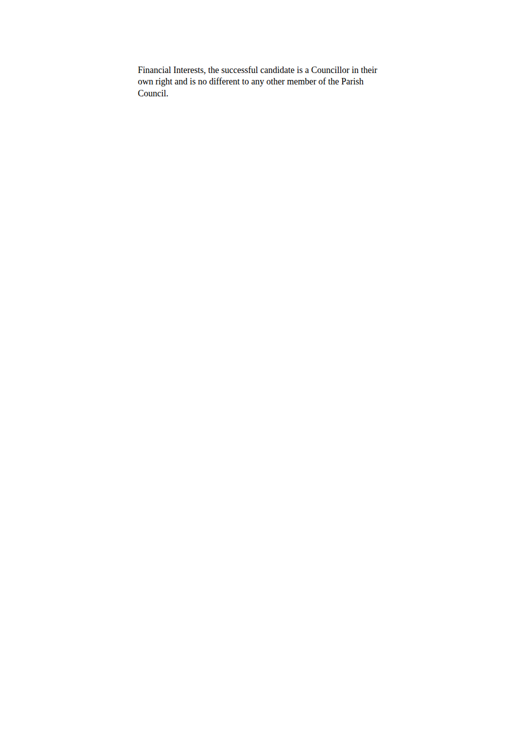Financial Interests, the successful candidate is a Councillor in their own right and is no different to any other member of the Parish Council.